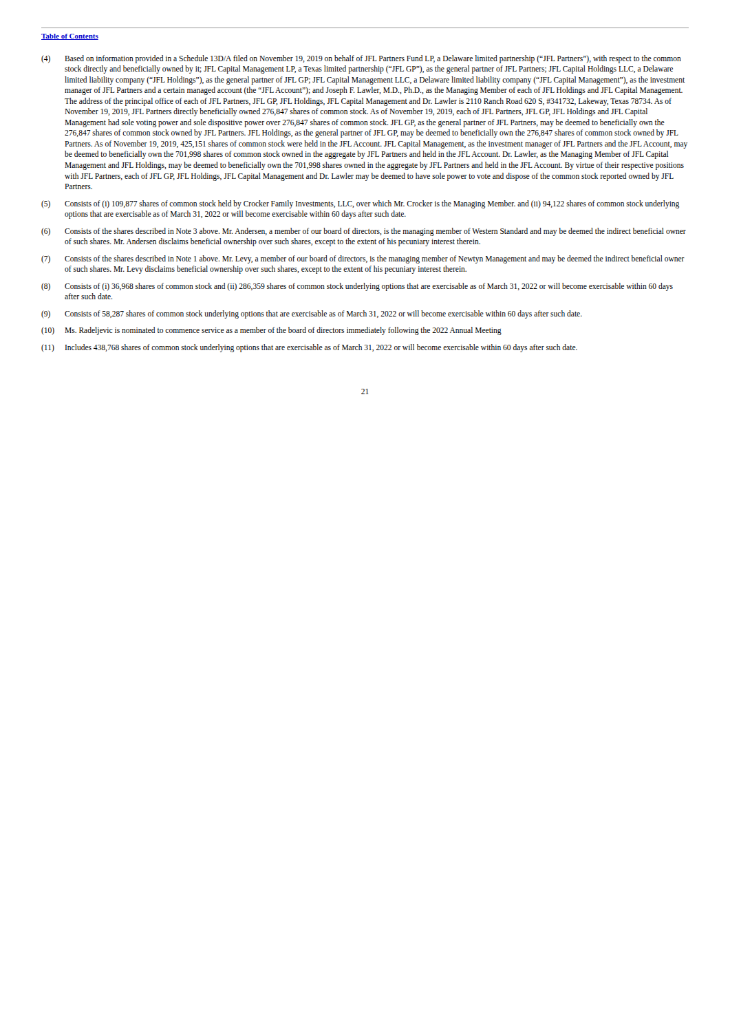Table of Contents
| (4) | Based on information provided in a Schedule 13D/A filed on November 19, 2019 on behalf of JFL Partners Fund LP, a Delaware limited partnership (“JFL Partners”), with respect to the common stock directly and beneficially owned by it; JFL Capital Management LP, a Texas limited partnership (“JFL GP”), as the general partner of JFL Partners; JFL Capital Holdings LLC, a Delaware limited liability company (“JFL Holdings”), as the general partner of JFL GP; JFL Capital Management LLC, a Delaware limited liability company (“JFL Capital Management”), as the investment manager of JFL Partners and a certain managed account (the “JFL Account”); and Joseph F. Lawler, M.D., Ph.D., as the Managing Member of each of JFL Holdings and JFL Capital Management. The address of the principal office of each of JFL Partners, JFL GP, JFL Holdings, JFL Capital Management and Dr. Lawler is 2110 Ranch Road 620 S, #341732, Lakeway, Texas 78734. As of November 19, 2019, JFL Partners directly beneficially owned 276,847 shares of common stock. As of November 19, 2019, each of JFL Partners, JFL GP, JFL Holdings and JFL Capital Management had sole voting power and sole dispositive power over 276,847 shares of common stock. JFL GP, as the general partner of JFL Partners, may be deemed to beneficially own the 276,847 shares of common stock owned by JFL Partners. JFL Holdings, as the general partner of JFL GP, may be deemed to beneficially own the 276,847 shares of common stock owned by JFL Partners. As of November 19, 2019, 425,151 shares of common stock were held in the JFL Account. JFL Capital Management, as the investment manager of JFL Partners and the JFL Account, may be deemed to beneficially own the 701,998 shares of common stock owned in the aggregate by JFL Partners and held in the JFL Account. Dr. Lawler, as the Managing Member of JFL Capital Management and JFL Holdings, may be deemed to beneficially own the 701,998 shares owned in the aggregate by JFL Partners and held in the JFL Account. By virtue of their respective positions with JFL Partners, each of JFL GP, JFL Holdings, JFL Capital Management and Dr. Lawler may be deemed to have sole power to vote and dispose of the common stock reported owned by JFL Partners. |
| (5) | Consists of (i) 109,877 shares of common stock held by Crocker Family Investments, LLC, over which Mr. Crocker is the Managing Member. and (ii) 94,122 shares of common stock underlying options that are exercisable as of March 31, 2022 or will become exercisable within 60 days after such date. |
| (6) | Consists of the shares described in Note 3 above. Mr. Andersen, a member of our board of directors, is the managing member of Western Standard and may be deemed the indirect beneficial owner of such shares. Mr. Andersen disclaims beneficial ownership over such shares, except to the extent of his pecuniary interest therein. |
| (7) | Consists of the shares described in Note 1 above. Mr. Levy, a member of our board of directors, is the managing member of Newtyn Management and may be deemed the indirect beneficial owner of such shares. Mr. Levy disclaims beneficial ownership over such shares, except to the extent of his pecuniary interest therein. |
| (8) | Consists of (i) 36,968 shares of common stock and (ii) 286,359 shares of common stock underlying options that are exercisable as of March 31, 2022 or will become exercisable within 60 days after such date. |
| (9) | Consists of 58,287 shares of common stock underlying options that are exercisable as of March 31, 2022 or will become exercisable within 60 days after such date. |
| (10) | Ms. Radeljevic is nominated to commence service as a member of the board of directors immediately following the 2022 Annual Meeting |
| (11) | Includes 438,768 shares of common stock underlying options that are exercisable as of March 31, 2022 or will become exercisable within 60 days after such date. |
21